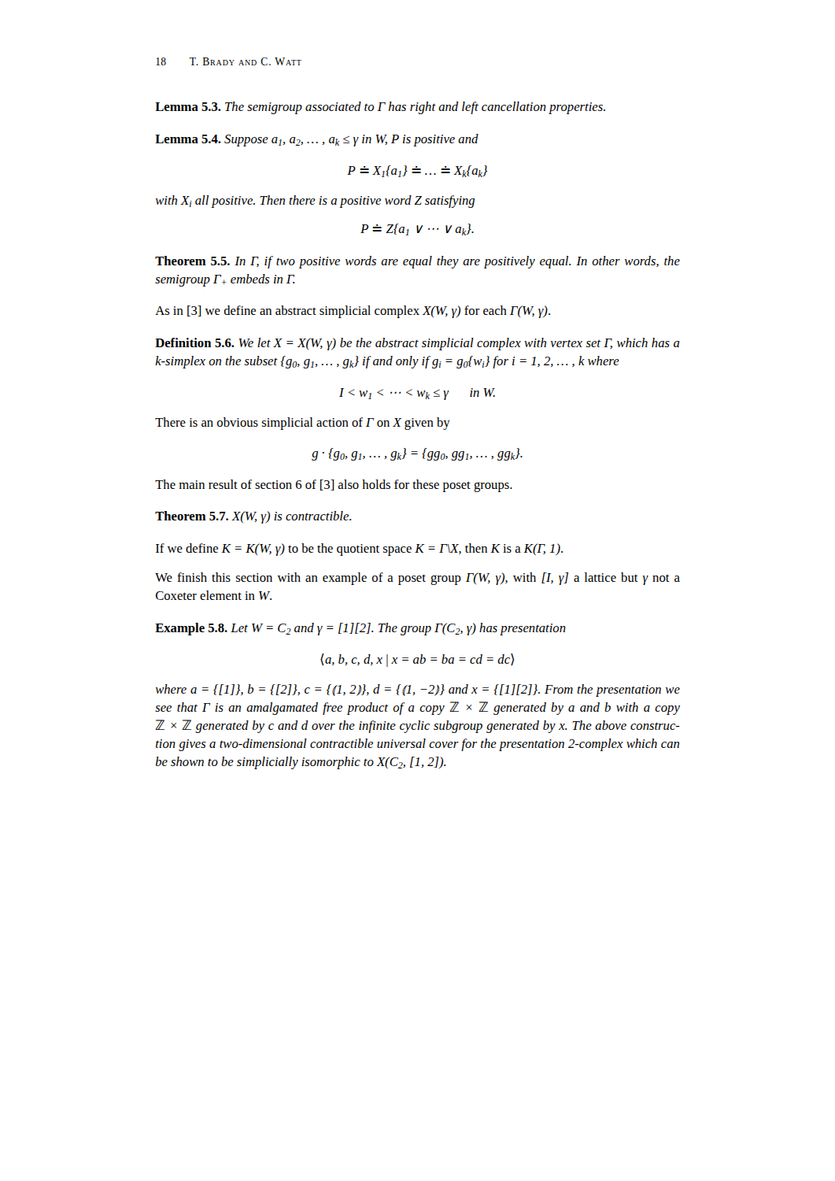18 T. Brady and C. Watt
Lemma 5.3. The semigroup associated to Γ has right and left cancellation properties.
Lemma 5.4. Suppose a1, a2, … , ak ≤ γ in W, P is positive and
P ≐ X1{a1} ≐ … ≐ Xk{ak}
with Xi all positive. Then there is a positive word Z satisfying
P ≐ Z{a1 ∨ ⋯ ∨ ak}.
Theorem 5.5. In Γ, if two positive words are equal they are positively equal. In other words, the semigroup Γ+ embeds in Γ.
As in [3] we define an abstract simplicial complex X(W, γ) for each Γ(W, γ).
Definition 5.6. We let X = X(W, γ) be the abstract simplicial complex with vertex set Γ, which has a k-simplex on the subset {g0, g1, … , gk} if and only if gi = g0{wi} for i = 1, 2, … , k where
I < w1 < ⋯ < wk ≤ γ in W.
There is an obvious simplicial action of Γ on X given by
g · {g0, g1, … , gk} = {gg0, gg1, … , ggk}.
The main result of section 6 of [3] also holds for these poset groups.
Theorem 5.7. X(W, γ) is contractible.
If we define K = K(W, γ) to be the quotient space K = Γ\X, then K is a K(Γ, 1).
We finish this section with an example of a poset group Γ(W, γ), with [I, γ] a lattice but γ not a Coxeter element in W.
Example 5.8. Let W = C2 and γ = [1][2]. The group Γ(C2, γ) has presentation
⟨a, b, c, d, x | x = ab = ba = cd = dc⟩
where a = {[1]}, b = {[2]}, c = {⦅1, 2⦆}, d = {⦅1, −2⦆} and x = {[1][2]}. From the presentation we see that Γ is an amalgamated free product of a copy ℤ × ℤ generated by a and b with a copy ℤ × ℤ generated by c and d over the infinite cyclic subgroup generated by x. The above construction gives a two-dimensional contractible universal cover for the presentation 2-complex which can be shown to be simplicially isomorphic to X(C2, [1, 2]).